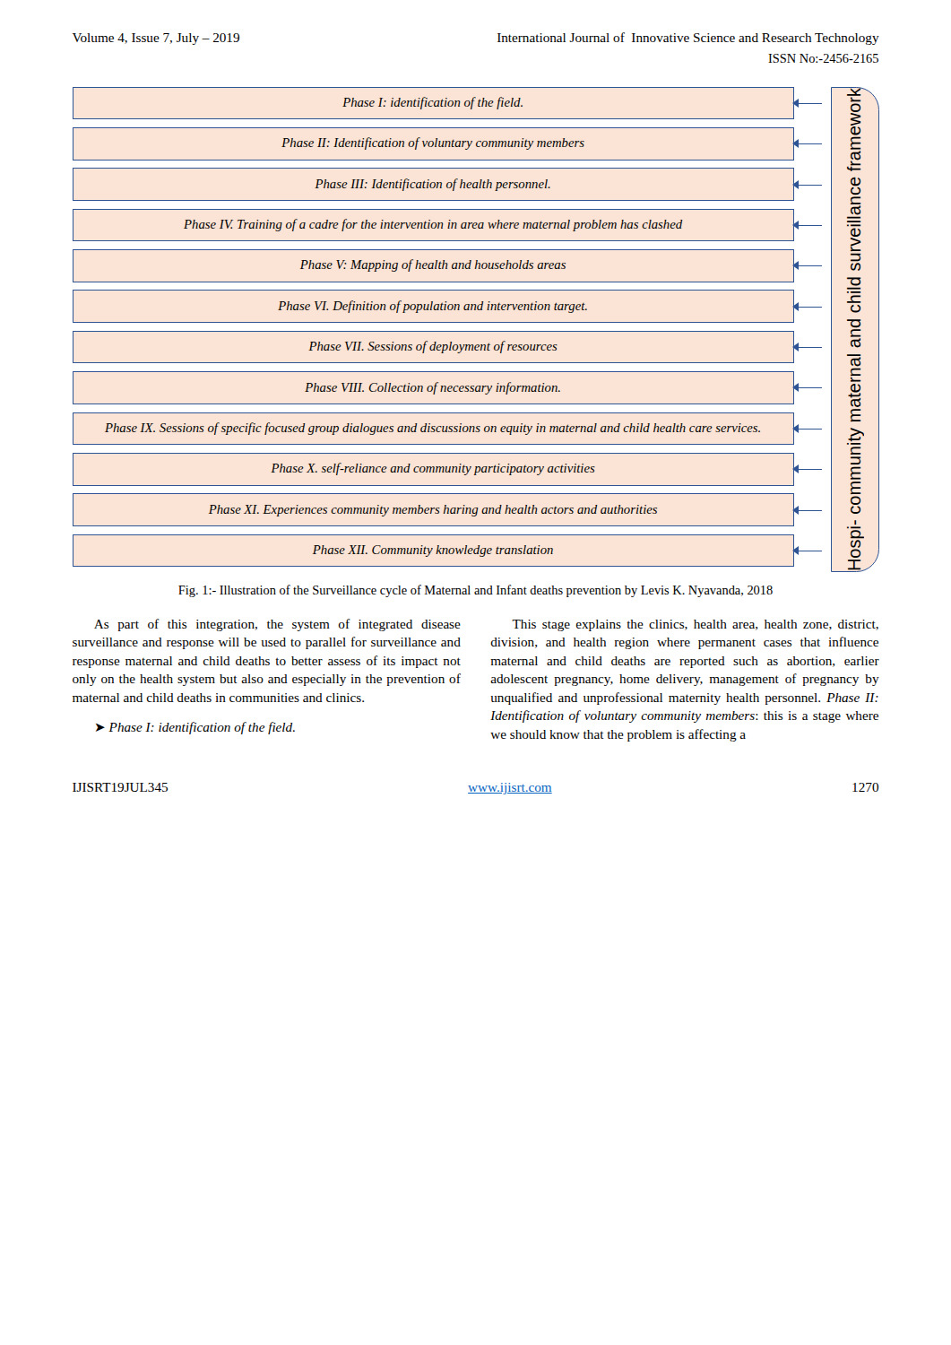Volume 4, Issue 7, July – 2019
International Journal of Innovative Science and Research Technology
ISSN No:-2456-2165
Phase I: identification of the field.
Phase II: Identification of voluntary community members
Phase III: Identification of health personnel.
Phase IV. Training of a cadre for the intervention in area where maternal problem has clashed
Phase V: Mapping of health and households areas
Phase VI. Definition of population and intervention target.
Phase VII. Sessions of deployment of resources
Phase VIII. Collection of necessary information.
Phase IX. Sessions of specific focused group dialogues and discussions on equity in maternal and child health care services.
Phase X. self-reliance and community participatory activities
Phase XI. Experiences community members haring and health actors and authorities
Phase XII. Community knowledge translation
Hospi- community maternal and child surveillance framework
Fig. 1:- Illustration of the Surveillance cycle of Maternal and Infant deaths prevention by Levis K. Nyavanda, 2018
As part of this integration, the system of integrated disease surveillance and response will be used to parallel for surveillance and response maternal and child deaths to better assess of its impact not only on the health system but also and especially in the prevention of maternal and child deaths in communities and clinics.
➤ Phase I: identification of the field.
This stage explains the clinics, health area, health zone, district, division, and health region where permanent cases that influence maternal and child deaths are reported such as abortion, earlier adolescent pregnancy, home delivery, management of pregnancy by unqualified and unprofessional maternity health personnel. Phase II: Identification of voluntary community members: this is a stage where we should know that the problem is affecting a
IJISRT19JUL345
www.ijisrt.com
1270